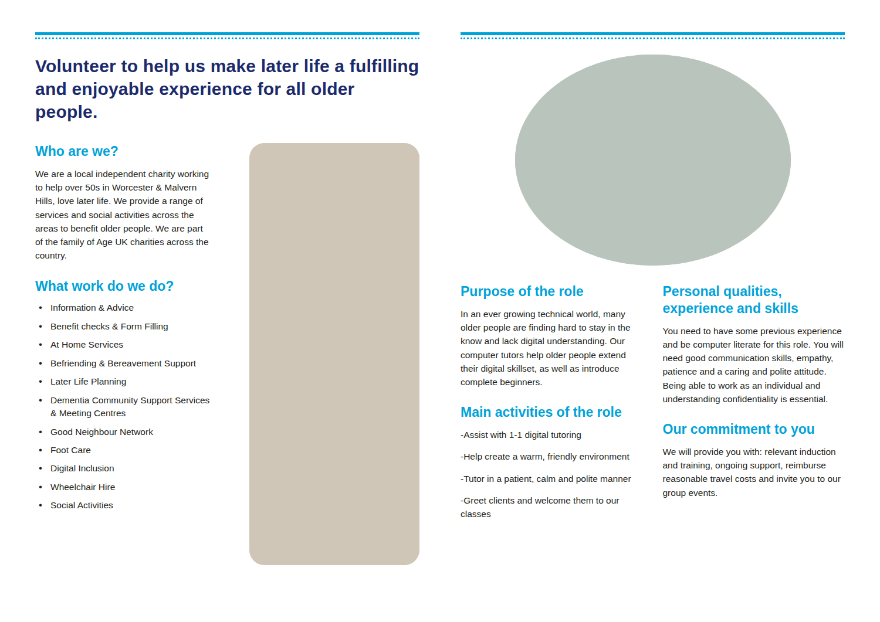Volunteer to help us make later life a fulfilling and enjoyable experience for all older people.
Who are we?
We are a local independent charity working to help over 50s in Worcester & Malvern Hills, love later life. We provide a range of services and social activities across the areas to benefit older people. We are part of the family of Age UK charities across the country.
What work do we do?
Information & Advice
Benefit checks & Form Filling
At Home Services
Befriending & Bereavement Support
Later Life Planning
Dementia Community Support Services & Meeting Centres
Good Neighbour Network
Foot Care
Digital Inclusion
Wheelchair Hire
Social Activities
Purpose of the role
In an ever growing technical world, many older people are finding hard to stay in the know and lack digital understanding. Our computer tutors help older people extend their digital skillset, as well as introduce complete beginners.
Main activities of the role
-Assist with 1-1 digital tutoring
-Help create a warm, friendly environment
-Tutor in a patient, calm and polite manner
-Greet clients and welcome them to our classes
Personal qualities, experience and skills
You need to have some previous experience and be computer literate for this role. You will need good communication skills, empathy, patience and a caring and polite attitude. Being able to work as an individual and understanding confidentiality is essential.
Our commitment to you
We will provide you with: relevant induction and training, ongoing support, reimburse reasonable travel costs and invite you to our group events.